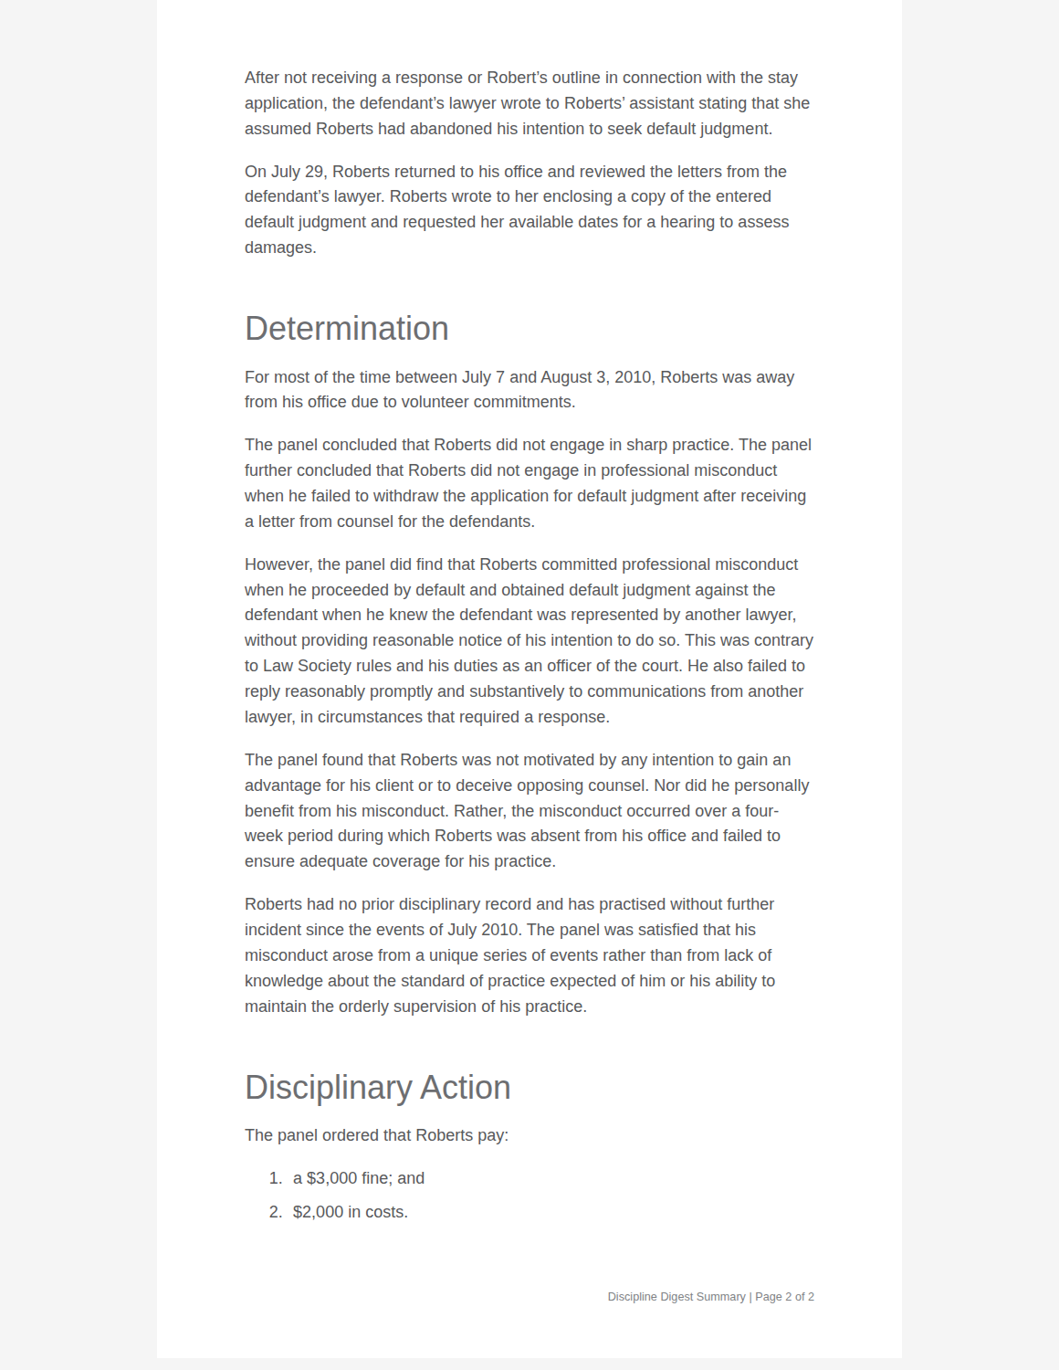After not receiving a response or Robert’s outline in connection with the stay application, the defendant’s lawyer wrote to Roberts’ assistant stating that she assumed Roberts had abandoned his intention to seek default judgment.
On July 29, Roberts returned to his office and reviewed the letters from the defendant’s lawyer. Roberts wrote to her enclosing a copy of the entered default judgment and requested her available dates for a hearing to assess damages.
Determination
For most of the time between July 7 and August 3, 2010, Roberts was away from his office due to volunteer commitments.
The panel concluded that Roberts did not engage in sharp practice. The panel further concluded that Roberts did not engage in professional misconduct when he failed to withdraw the application for default judgment after receiving a letter from counsel for the defendants.
However, the panel did find that Roberts committed professional misconduct when he proceeded by default and obtained default judgment against the defendant when he knew the defendant was represented by another lawyer, without providing reasonable notice of his intention to do so. This was contrary to Law Society rules and his duties as an officer of the court. He also failed to reply reasonably promptly and substantively to communications from another lawyer, in circumstances that required a response.
The panel found that Roberts was not motivated by any intention to gain an advantage for his client or to deceive opposing counsel. Nor did he personally benefit from his misconduct. Rather, the misconduct occurred over a four-week period during which Roberts was absent from his office and failed to ensure adequate coverage for his practice.
Roberts had no prior disciplinary record and has practised without further incident since the events of July 2010. The panel was satisfied that his misconduct arose from a unique series of events rather than from lack of knowledge about the standard of practice expected of him or his ability to maintain the orderly supervision of his practice.
Disciplinary Action
The panel ordered that Roberts pay:
a $3,000 fine; and
$2,000 in costs.
Discipline Digest Summary | Page 2 of 2